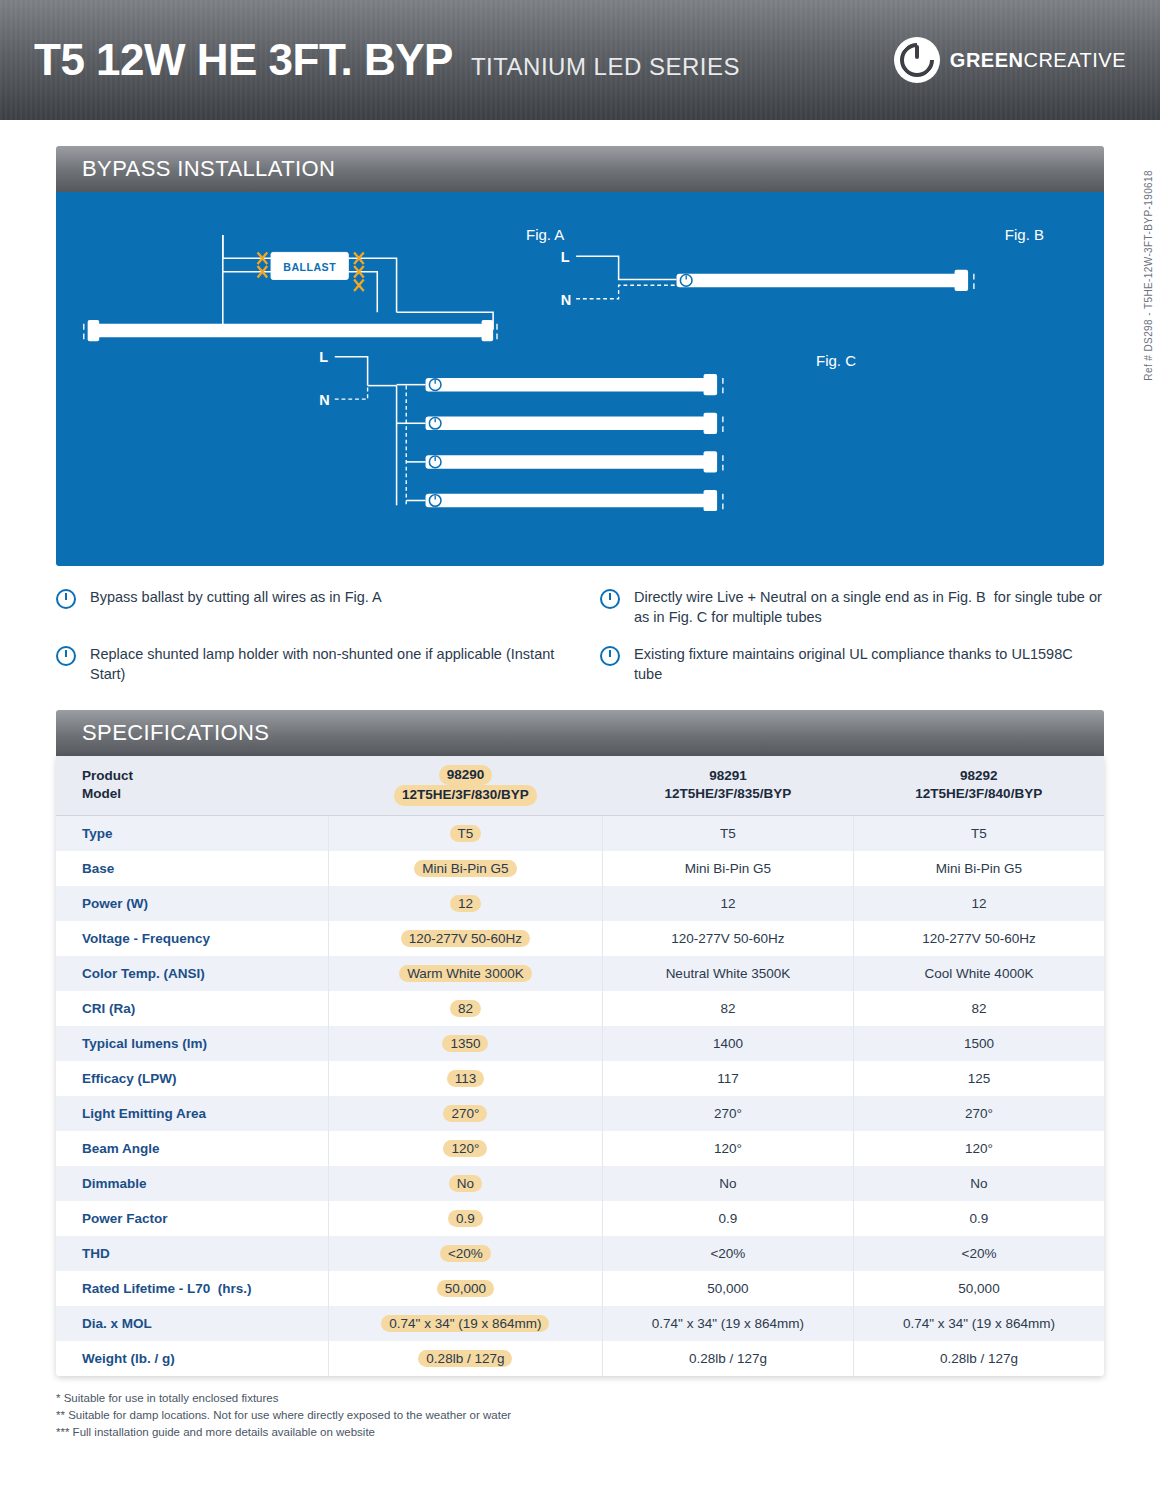T5 12W HE 3FT. BYP TITANIUM LED SERIES
GREENCREATIVE
Ref # DS298 - T5HE-12W-3FT-BYP-190618
BYPASS INSTALLATION
Fig. A Fig. B Fig. C BALLAST L N L N
Bypass ballast by cutting all wires as in Fig. A
Directly wire Live + Neutral on a single end as in Fig. B for single tube or as in Fig. C for multiple tubes
Replace shunted lamp holder with non-shunted one if applicable (Instant Start)
Existing fixture maintains original UL compliance thanks to UL1598C tube
SPECIFICATIONS
| Product Model | 98290 12T5HE/3F/830/BYP | 98291 12T5HE/3F/835/BYP | 98292 12T5HE/3F/840/BYP |
| --- | --- | --- | --- |
| Type | T5 | T5 | T5 |
| Base | Mini Bi-Pin G5 | Mini Bi-Pin G5 | Mini Bi-Pin G5 |
| Power (W) | 12 | 12 | 12 |
| Voltage - Frequency | 120-277V 50-60Hz | 120-277V 50-60Hz | 120-277V 50-60Hz |
| Color Temp. (ANSI) | Warm White 3000K | Neutral White 3500K | Cool White 4000K |
| CRI (Ra) | 82 | 82 | 82 |
| Typical lumens (lm) | 1350 | 1400 | 1500 |
| Efficacy (LPW) | 113 | 117 | 125 |
| Light Emitting Area | 270° | 270° | 270° |
| Beam Angle | 120° | 120° | 120° |
| Dimmable | No | No | No |
| Power Factor | 0.9 | 0.9 | 0.9 |
| THD | <20% | <20% | <20% |
| Rated Lifetime - L70 (hrs.) | 50,000 | 50,000 | 50,000 |
| Dia. x MOL | 0.74" x 34" (19 x 864mm) | 0.74" x 34" (19 x 864mm) | 0.74" x 34" (19 x 864mm) |
| Weight (lb. / g) | 0.28lb / 127g | 0.28lb / 127g | 0.28lb / 127g |
* Suitable for use in totally enclosed fixtures
** Suitable for damp locations. Not for use where directly exposed to the weather or water
*** Full installation guide and more details available on website